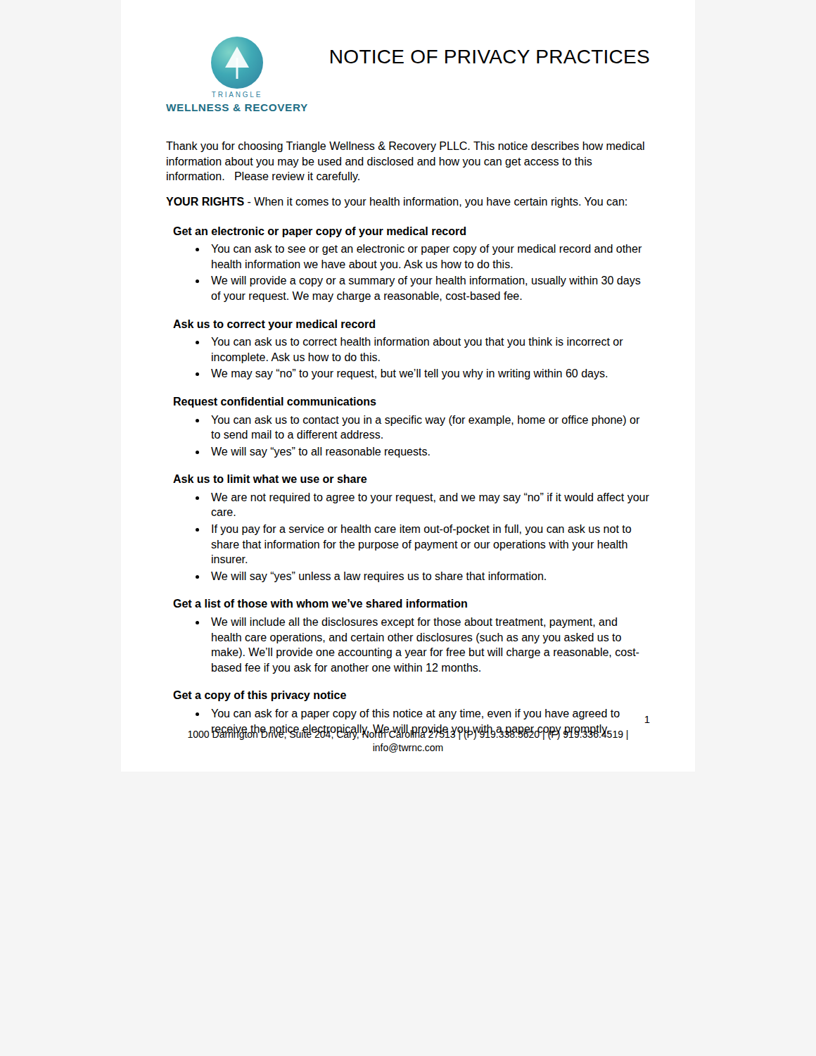Triangle
Wellness & Recovery
NOTICE OF PRIVACY PRACTICES
Thank you for choosing Triangle Wellness & Recovery PLLC. This notice describes how medical information about you may be used and disclosed and how you can get access to this information. Please review it carefully.
YOUR RIGHTS - When it comes to your health information, you have certain rights. You can:
Get an electronic or paper copy of your medical record
You can ask to see or get an electronic or paper copy of your medical record and other health information we have about you. Ask us how to do this.
We will provide a copy or a summary of your health information, usually within 30 days of your request. We may charge a reasonable, cost-based fee.
Ask us to correct your medical record
You can ask us to correct health information about you that you think is incorrect or incomplete. Ask us how to do this.
We may say “no” to your request, but we’ll tell you why in writing within 60 days.
Request confidential communications
You can ask us to contact you in a specific way (for example, home or office phone) or to send mail to a different address.
We will say “yes” to all reasonable requests.
Ask us to limit what we use or share
We are not required to agree to your request, and we may say “no” if it would affect your care.
If you pay for a service or health care item out-of-pocket in full, you can ask us not to share that information for the purpose of payment or our operations with your health insurer.
We will say “yes” unless a law requires us to share that information.
Get a list of those with whom we’ve shared information
We will include all the disclosures except for those about treatment, payment, and health care operations, and certain other disclosures (such as any you asked us to make). We’ll provide one accounting a year for free but will charge a reasonable, cost-based fee if you ask for another one within 12 months.
Get a copy of this privacy notice
You can ask for a paper copy of this notice at any time, even if you have agreed to receive the notice electronically. We will provide you with a paper copy promptly.
1
1000 Darrington Drive, Suite 204, Cary, North Carolina 27513 | (P) 919.338.5620 | (F) 919.336.4519 | info@twrnc.com